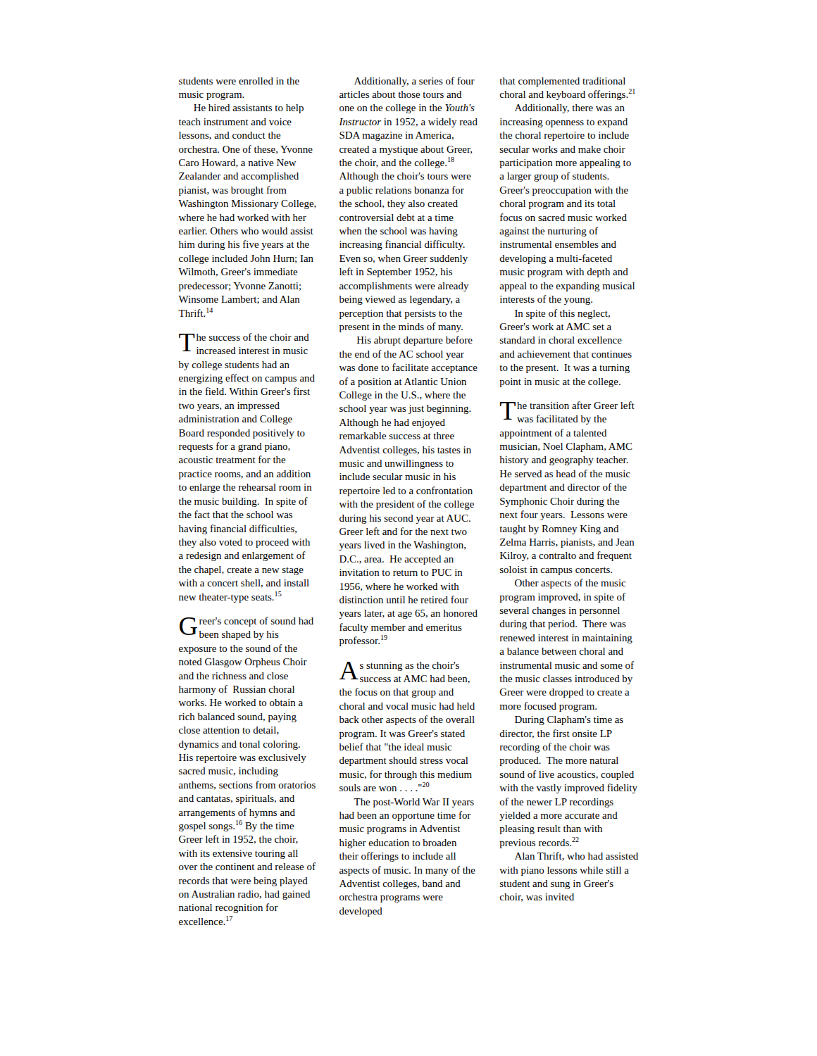students were enrolled in the music program.
He hired assistants to help teach instrument and voice lessons, and conduct the orchestra. One of these, Yvonne Caro Howard, a native New Zealander and accomplished pianist, was brought from Washington Missionary College, where he had worked with her earlier. Others who would assist him during his five years at the college included John Hurn; Ian Wilmoth, Greer's immediate predecessor; Yvonne Zanotti; Winsome Lambert; and Alan Thrift.14
The success of the choir and increased interest in music by college students had an energizing effect on campus and in the field. Within Greer's first two years, an impressed administration and College Board responded positively to requests for a grand piano, acoustic treatment for the practice rooms, and an addition to enlarge the rehearsal room in the music building. In spite of the fact that the school was having financial difficulties, they also voted to proceed with a redesign and enlargement of the chapel, create a new stage with a concert shell, and install new theater-type seats.15
Greer's concept of sound had been shaped by his exposure to the sound of the noted Glasgow Orpheus Choir and the richness and close harmony of Russian choral works. He worked to obtain a rich balanced sound, paying close attention to detail, dynamics and tonal coloring. His repertoire was exclusively sacred music, including anthems, sections from oratorios and cantatas, spirituals, and arrangements of hymns and gospel songs.16 By the time Greer left in 1952, the choir, with its extensive touring all over the continent and release of records that were being played on Australian radio, had gained national recognition for excellence.17
Additionally, a series of four articles about those tours and one on the college in the Youth's Instructor in 1952, a widely read SDA magazine in America, created a mystique about Greer, the choir, and the college.18 Although the choir's tours were a public relations bonanza for the school, they also created controversial debt at a time when the school was having increasing financial difficulty. Even so, when Greer suddenly left in September 1952, his accomplishments were already being viewed as legendary, a perception that persists to the present in the minds of many.
His abrupt departure before the end of the AC school year was done to facilitate acceptance of a position at Atlantic Union College in the U.S., where the school year was just beginning. Although he had enjoyed remarkable success at three Adventist colleges, his tastes in music and unwillingness to include secular music in his repertoire led to a confrontation with the president of the college during his second year at AUC. Greer left and for the next two years lived in the Washington, D.C., area. He accepted an invitation to return to PUC in 1956, where he worked with distinction until he retired four years later, at age 65, an honored faculty member and emeritus professor.19
As stunning as the choir's success at AMC had been, the focus on that group and choral and vocal music had held back other aspects of the overall program. It was Greer's stated belief that "the ideal music department should stress vocal music, for through this medium souls are won . . . ."20
The post-World War II years had been an opportune time for music programs in Adventist higher education to broaden their offerings to include all aspects of music. In many of the Adventist colleges, band and orchestra programs were developed
that complemented traditional choral and keyboard offerings.21
Additionally, there was an increasing openness to expand the choral repertoire to include secular works and make choir participation more appealing to a larger group of students. Greer's preoccupation with the choral program and its total focus on sacred music worked against the nurturing of instrumental ensembles and developing a multi-faceted music program with depth and appeal to the expanding musical interests of the young.
In spite of this neglect, Greer's work at AMC set a standard in choral excellence and achievement that continues to the present. It was a turning point in music at the college.
The transition after Greer left was facilitated by the appointment of a talented musician, Noel Clapham, AMC history and geography teacher. He served as head of the music department and director of the Symphonic Choir during the next four years. Lessons were taught by Romney King and Zelma Harris, pianists, and Jean Kilroy, a contralto and frequent soloist in campus concerts.
Other aspects of the music program improved, in spite of several changes in personnel during that period. There was renewed interest in maintaining a balance between choral and instrumental music and some of the music classes introduced by Greer were dropped to create a more focused program.
During Clapham's time as director, the first onsite LP recording of the choir was produced. The more natural sound of live acoustics, coupled with the vastly improved fidelity of the newer LP recordings yielded a more accurate and pleasing result than with previous records.22
Alan Thrift, who had assisted with piano lessons while still a student and sung in Greer's choir, was invited